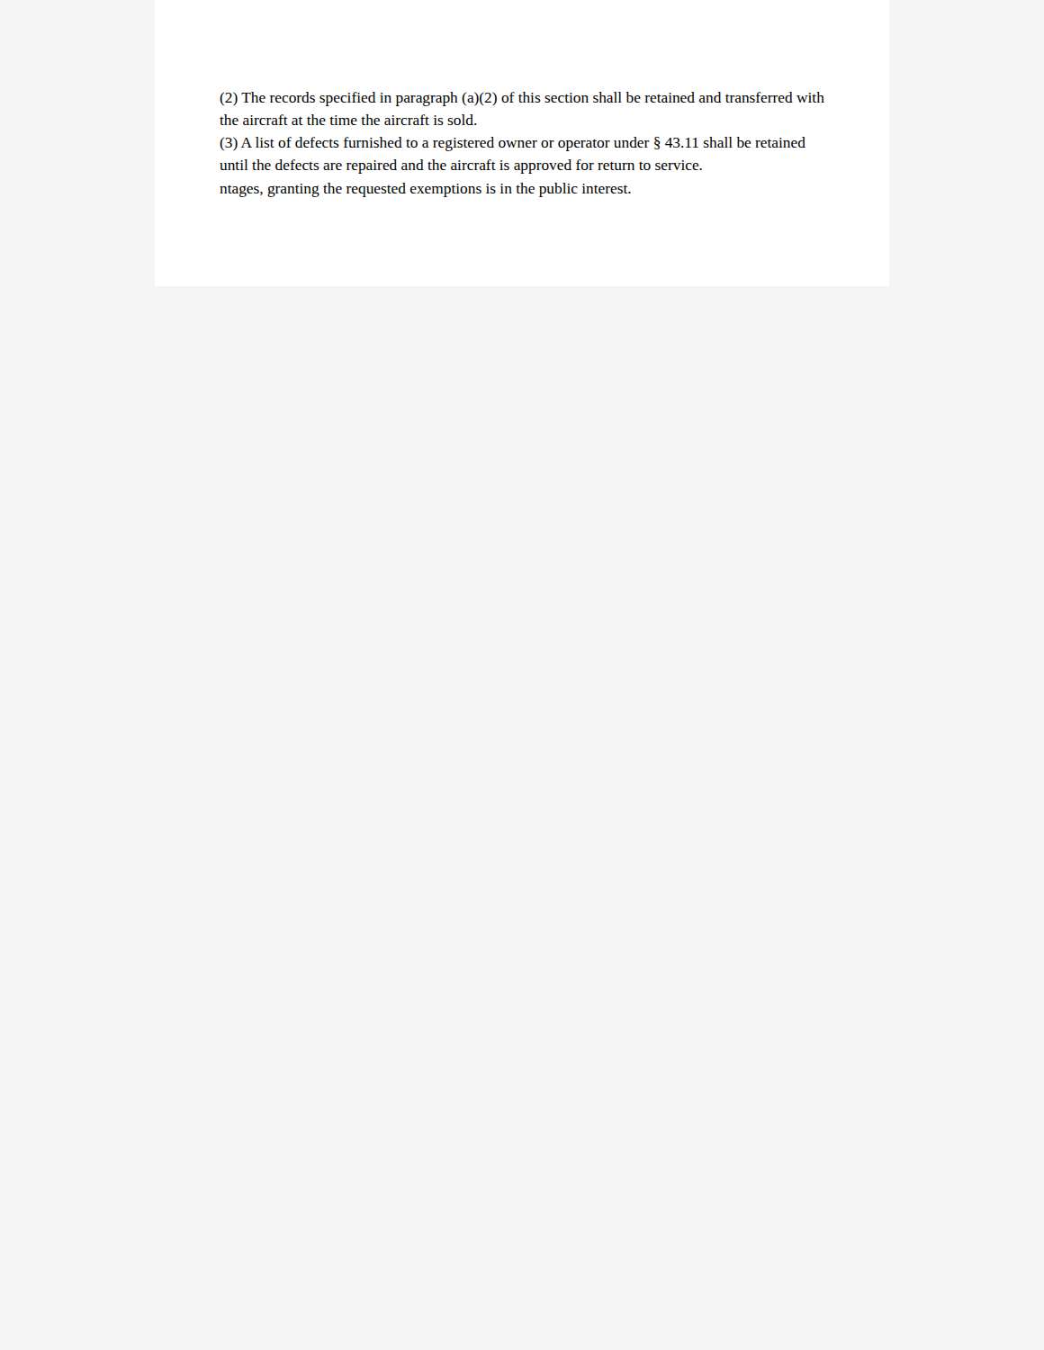(2) The records specified in paragraph (a)(2) of this section shall be retained and transferred with the aircraft at the time the aircraft is sold.
(3) A list of defects furnished to a registered owner or operator under § 43.11 shall be retained until the defects are repaired and the aircraft is approved for return to service.
ntages, granting the requested exemptions is in the public interest.